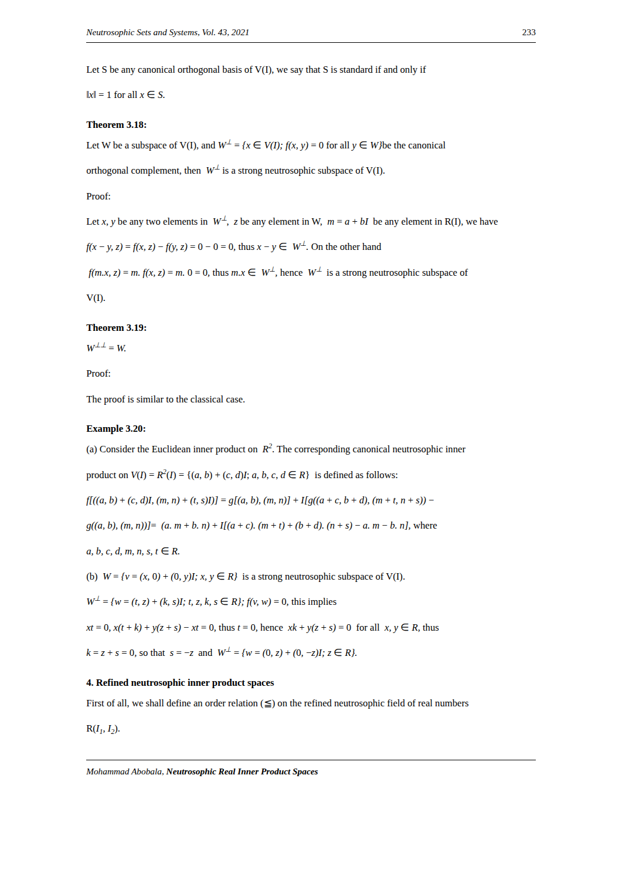Neutrosophic Sets and Systems, Vol. 43, 2021 233
Let S be any canonical orthogonal basis of V(I), we say that S is standard if and only if
‖x‖ = 1 for all x ∈ S.
Theorem 3.18:
Let W be a subspace of V(I), and W⊥ = {x ∈ V(I); f(x, y) = 0 for all y ∈ W}be the canonical
orthogonal complement, then W⊥ is a strong neutrosophic subspace of V(I).
Proof:
Let x, y be any two elements in W⊥, z be any element in W, m = a + bI be any element in R(I), we have
f(x − y, z) = f(x, z) − f(y, z) = 0 − 0 = 0, thus x − y ∈ W⊥. On the other hand
f(m.x, z) = m. f(x, z) = m. 0 = 0, thus m.x ∈ W⊥, hence W⊥ is a strong neutrosophic subspace of
V(I).
Theorem 3.19:
W⊥⊥ = W.
Proof:
The proof is similar to the classical case.
Example 3.20:
(a) Consider the Euclidean inner product on R2. The corresponding canonical neutrosophic inner
product on V(I) = R2(I) = {(a, b) + (c, d)I; a, b, c, d ∈ R} is defined as follows:
f[((a, b) + (c, d)I, (m, n) + (t, s)I)] = g[(a, b), (m, n)] + I[g((a + c, b + d), (m + t, n + s)) −
g((a, b), (m, n))]= (a. m + b. n) + I[(a + c). (m + t) + (b + d). (n + s) − a. m − b. n], where
a, b, c, d, m, n, s, t ∈ R.
(b) W = {v = (x, 0) + (0, y)I; x, y ∈ R} is a strong neutrosophic subspace of V(I).
W⊥ = {w = (t, z) + (k, s)I; t, z, k, s ∈ R}; f(v, w) = 0, this implies
xt = 0, x(t + k) + y(z + s) − xt = 0, thus t = 0, hence xk + y(z + s) = 0 for all x, y ∈ R, thus
k = z + s = 0, so that s = −z and W⊥ = {w = (0, z) + (0, −z)I; z ∈ R}.
4. Refined neutrosophic inner product spaces
First of all, we shall define an order relation (≦) on the refined neutrosophic field of real numbers
R(I1, I2).
Mohammad Abobala, Neutrosophic Real Inner Product Spaces